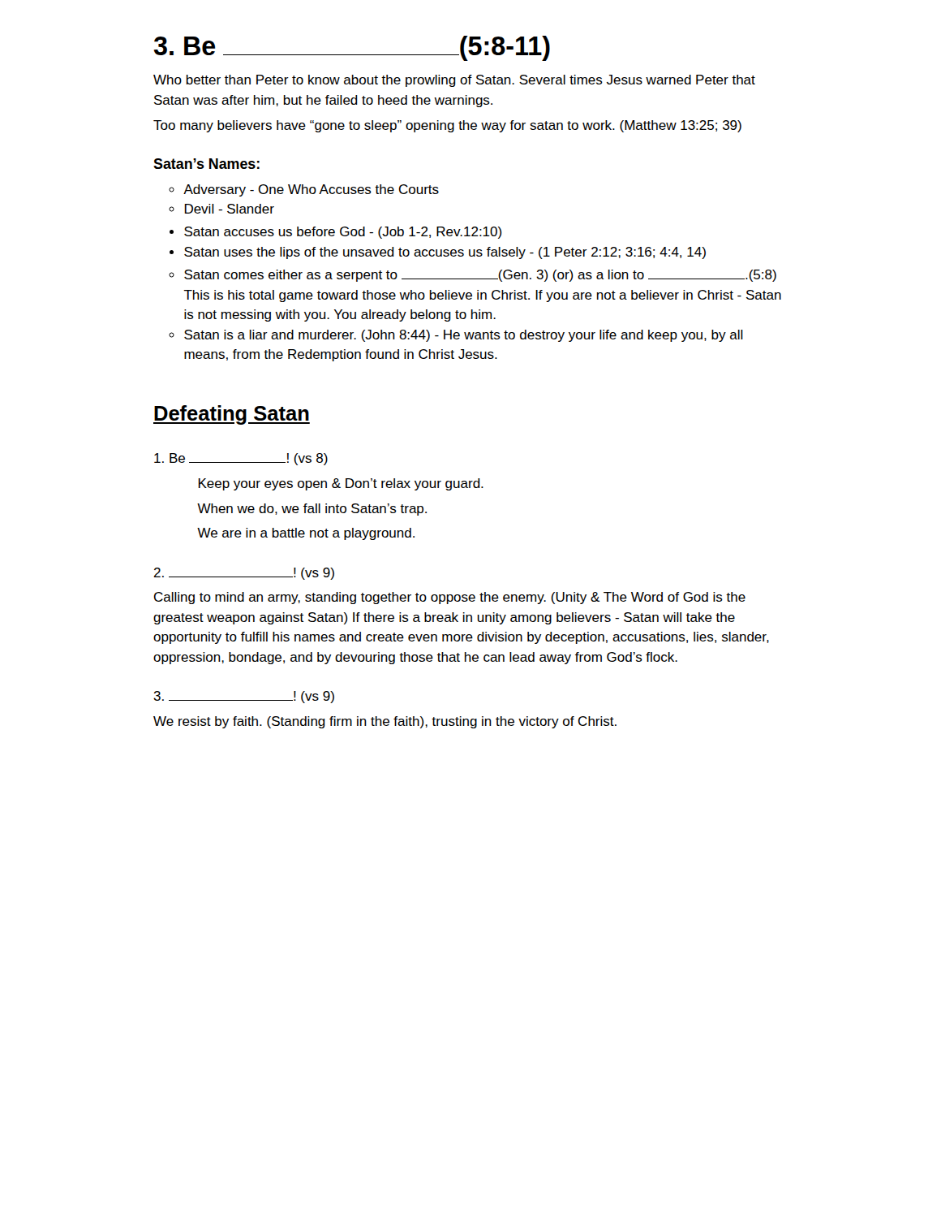3. Be (5:8-11)
Who better than Peter to know about the prowling of Satan. Several times Jesus warned Peter that Satan was after him, but he failed to heed the warnings.
Too many believers have “gone to sleep” opening the way for satan to work. (Matthew 13:25; 39)
Satan’s Names:
Adversary - One Who Accuses the Courts
Devil - Slander
Satan accuses us before God - (Job 1-2, Rev.12:10)
Satan uses the lips of the unsaved to accuses us falsely - (1 Peter 2:12; 3:16; 4:4, 14)
Satan comes either as a serpent to (Gen. 3) (or) as a lion to .(5:8) This is his total game toward those who believe in Christ. If you are not a believer in Christ - Satan is not messing with you. You already belong to him.
Satan is a liar and murderer. (John 8:44) - He wants to destroy your life and keep you, by all means, from the Redemption found in Christ Jesus.
Defeating Satan
1. Be ! (vs 8)
Keep your eyes open & Don’t relax your guard.
When we do, we fall into Satan’s trap.
We are in a battle not a playground.
2. ! (vs 9)
Calling to mind an army, standing together to oppose the enemy. (Unity & The Word of God is the greatest weapon against Satan) If there is a break in unity among believers - Satan will take the opportunity to fulfill his names and create even more division by deception, accusations, lies, slander, oppression, bondage, and by devouring those that he can lead away from God’s flock.
3. ! (vs 9)
We resist by faith. (Standing firm in the faith), trusting in the victory of Christ.